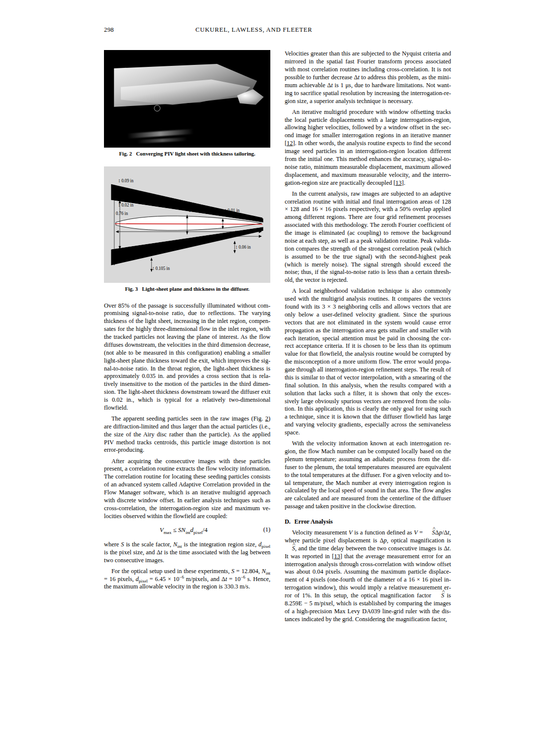298
CUKUREL, LAWLESS, AND FLEETER
Fig. 2 Converging PIV light sheet with thickness tailoring.
0.09 in ↕ 0.035 in ↕ 0.01 in ↕ 0.02 in ↕ 0.76 in 0.35 in 0.06 in ↕ 0.105 in ↕
Fig. 3 Light-sheet plane and thickness in the diffuser.
Over 85% of the passage is successfully illuminated without compromising signal-to-noise ratio, due to reflections. The varying thickness of the light sheet, increasing in the inlet region, compensates for the highly three-dimensional flow in the inlet region, with the tracked particles not leaving the plane of interest. As the flow diffuses downstream, the velocities in the third dimension decrease, (not able to be measured in this configuration) enabling a smaller light-sheet plane thickness toward the exit, which improves the signal-to-noise ratio. In the throat region, the light-sheet thickness is approximately 0.035 in. and provides a cross section that is relatively insensitive to the motion of the particles in the third dimension. The light-sheet thickness downstream toward the diffuser exit is 0.02 in., which is typical for a relatively two-dimensional flowfield.
The apparent seeding particles seen in the raw images (Fig. 2) are diffraction-limited and thus larger than the actual particles (i.e., the size of the Airy disc rather than the particle). As the applied PIV method tracks centroids, this particle image distortion is not error-producing.
After acquiring the consecutive images with these particles present, a correlation routine extracts the flow velocity information. The correlation routine for locating these seeding particles consists of an advanced system called Adaptive Correlation provided in the Flow Manager software, which is an iterative multigrid approach with discrete window offset. In earlier analysis techniques such as cross-correlation, the interrogation-region size and maximum velocities observed within the flowfield are coupled:
Vmax ≤ SNintdpixel/4 (1)
where S is the scale factor, Nint is the integration region size, dpixel is the pixel size, and Δt is the time associated with the lag between two consecutive images.
For the optical setup used in these experiments, S = 12.804, Nint = 16 pixels, dpixel = 6.45 × 10−6 m/pixels, and Δt = 10−6 s. Hence, the maximum allowable velocity in the region is 330.3 m/s.
Velocities greater than this are subjected to the Nyquist criteria and mirrored in the spatial fast Fourier transform process associated with most correlation routines including cross-correlation. It is not possible to further decrease Δt to address this problem, as the minimum achievable Δt is 1 μs, due to hardware limitations. Not wanting to sacrifice spatial resolution by increasing the interrogation-region size, a superior analysis technique is necessary.
An iterative multigrid procedure with window offsetting tracks the local particle displacements with a large interrogation-region, allowing higher velocities, followed by a window offset in the second image for smaller interrogation regions in an iterative manner [12]. In other words, the analysis routine expects to find the second image seed particles in an interrogation-region location different from the initial one. This method enhances the accuracy, signal-to-noise ratio, minimum measurable displacement, maximum allowed displacement, and maximum measurable velocity, and the interrogation-region size are practically decoupled [13].
In the current analysis, raw images are subjected to an adaptive correlation routine with initial and final interrogation areas of 128 × 128 and 16 × 16 pixels respectively, with a 50% overlap applied among different regions. There are four grid refinement processes associated with this methodology. The zeroth Fourier coefficient of the image is eliminated (ac coupling) to remove the background noise at each step, as well as a peak validation routine. Peak validation compares the strength of the strongest correlation peak (which is assumed to be the true signal) with the second-highest peak (which is merely noise). The signal strength should exceed the noise; thus, if the signal-to-noise ratio is less than a certain threshold, the vector is rejected.
A local neighborhood validation technique is also commonly used with the multigrid analysis routines. It compares the vectors found with its 3 × 3 neighboring cells and allows vectors that are only below a user-defined velocity gradient. Since the spurious vectors that are not eliminated in the system would cause error propagation as the interrogation area gets smaller and smaller with each iteration, special attention must be paid in choosing the correct acceptance criteria. If it is chosen to be less than its optimum value for that flowfield, the analysis routine would be corrupted by the misconception of a more uniform flow. The error would propagate through all interrogation-region refinement steps. The result of this is similar to that of vector interpolation, with a smearing of the final solution. In this analysis, when the results compared with a solution that lacks such a filter, it is shown that only the excessively large obviously spurious vectors are removed from the solution. In this application, this is clearly the only goal for using such a technique, since it is known that the diffuser flowfield has large and varying velocity gradients, especially across the semivaneless space.
With the velocity information known at each interrogation region, the flow Mach number can be computed locally based on the plenum temperature; assuming an adiabatic process from the diffuser to the plenum, the total temperatures measured are equivalent to the total temperatures at the diffuser. For a given velocity and total temperature, the Mach number at every interrogation region is calculated by the local speed of sound in that area. The flow angles are calculated and are measured from the centerline of the diffuser passage and taken positive in the clockwise direction.
D. Error Analysis
Velocity measurement V is a function defined as V = SΔp/Δt, where particle pixel displacement is Δp, optical magnification is S, and the time delay between the two consecutive images is Δt. It was reported in [13] that the average measurement error for an interrogation analysis through cross-correlation with window offset was about 0.04 pixels. Assuming the maximum particle displacement of 4 pixels (one-fourth of the diameter of a 16 × 16 pixel interrogation window), this would imply a relative measurement error of 1%. In this setup, the optical magnification factor S is 8.259E − 5 m/pixel, which is established by comparing the images of a high-precision Max Levy DA039 line-grid ruler with the distances indicated by the grid. Considering the magnification factor,